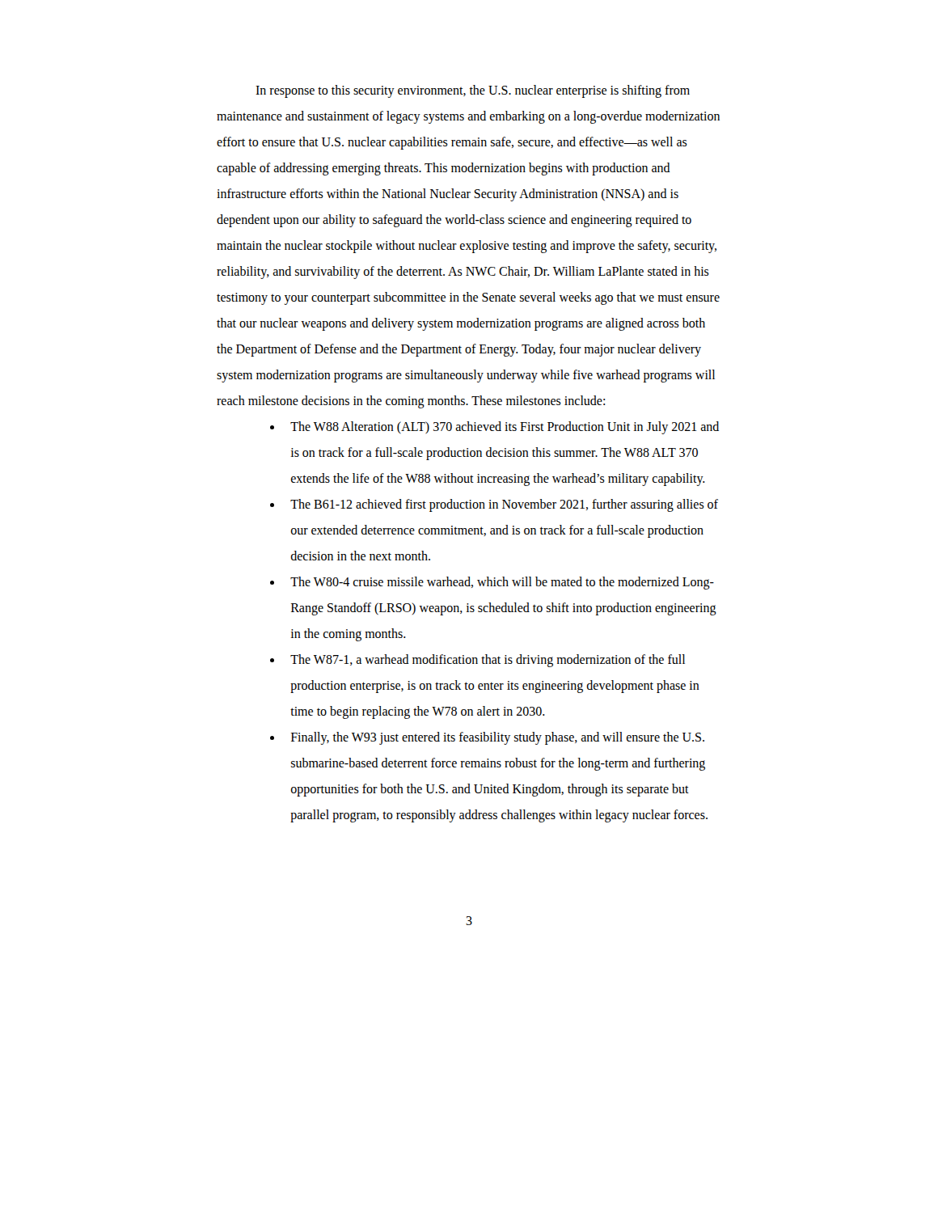In response to this security environment, the U.S. nuclear enterprise is shifting from maintenance and sustainment of legacy systems and embarking on a long-overdue modernization effort to ensure that U.S. nuclear capabilities remain safe, secure, and effective—as well as capable of addressing emerging threats. This modernization begins with production and infrastructure efforts within the National Nuclear Security Administration (NNSA) and is dependent upon our ability to safeguard the world-class science and engineering required to maintain the nuclear stockpile without nuclear explosive testing and improve the safety, security, reliability, and survivability of the deterrent. As NWC Chair, Dr. William LaPlante stated in his testimony to your counterpart subcommittee in the Senate several weeks ago that we must ensure that our nuclear weapons and delivery system modernization programs are aligned across both the Department of Defense and the Department of Energy. Today, four major nuclear delivery system modernization programs are simultaneously underway while five warhead programs will reach milestone decisions in the coming months. These milestones include:
The W88 Alteration (ALT) 370 achieved its First Production Unit in July 2021 and is on track for a full-scale production decision this summer. The W88 ALT 370 extends the life of the W88 without increasing the warhead’s military capability.
The B61-12 achieved first production in November 2021, further assuring allies of our extended deterrence commitment, and is on track for a full-scale production decision in the next month.
The W80-4 cruise missile warhead, which will be mated to the modernized Long-Range Standoff (LRSO) weapon, is scheduled to shift into production engineering in the coming months.
The W87-1, a warhead modification that is driving modernization of the full production enterprise, is on track to enter its engineering development phase in time to begin replacing the W78 on alert in 2030.
Finally, the W93 just entered its feasibility study phase, and will ensure the U.S. submarine-based deterrent force remains robust for the long-term and furthering opportunities for both the U.S. and United Kingdom, through its separate but parallel program, to responsibly address challenges within legacy nuclear forces.
3